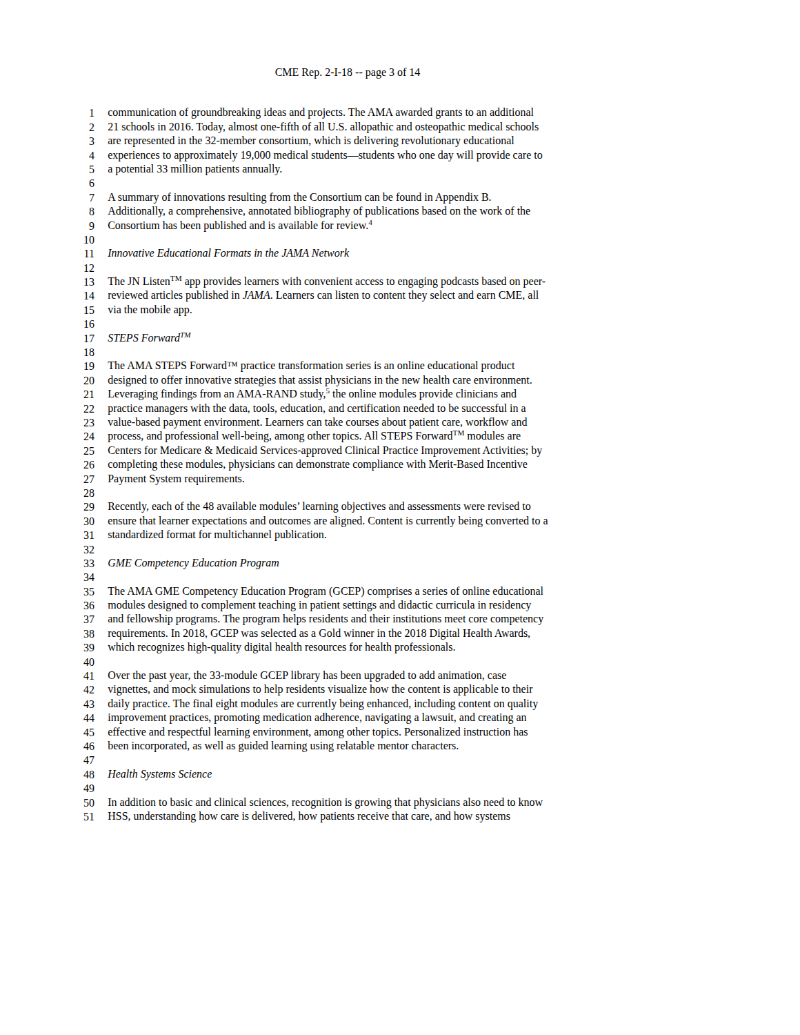CME Rep. 2-I-18 -- page 3 of 14
| 1 | communication of groundbreaking ideas and projects. The AMA awarded grants to an additional |
| 2 | 21 schools in 2016. Today, almost one-fifth of all U.S. allopathic and osteopathic medical schools |
| 3 | are represented in the 32-member consortium, which is delivering revolutionary educational |
| 4 | experiences to approximately 19,000 medical students—students who one day will provide care to |
| 5 | a potential 33 million patients annually. |
| 6 | |
| 7 | A summary of innovations resulting from the Consortium can be found in Appendix B. |
| 8 | Additionally, a comprehensive, annotated bibliography of publications based on the work of the |
| 9 | Consortium has been published and is available for review. 4 |
| 10 | |
| 11 | Innovative Educational Formats in the JAMA Network |
| 12 | |
| 13 | The JN Listen TM app provides learners with convenient access to engaging podcasts based on peer- |
| 14 | reviewed articles published in JAMA . Learners can listen to content they select and earn CME, all |
| 15 | via the mobile app. |
| 16 | |
| 17 | STEPS Forward TM |
| 18 | |
| 19 | The AMA STEPS Forward™ practice transformation series is an online educational product |
| 20 | designed to offer innovative strategies that assist physicians in the new health care environment. |
| 21 | Leveraging findings from an AMA-RAND study, 5 the online modules provide clinicians and |
| 22 | practice managers with the data, tools, education, and certification needed to be successful in a |
| 23 | value‑based payment environment. Learners can take courses about patient care, workflow and |
| 24 | process, and professional well-being, among other topics. All STEPS Forward TM modules are |
| 25 | Centers for Medicare & Medicaid Services-approved Clinical Practice Improvement Activities; by |
| 26 | completing these modules, physicians can demonstrate compliance with Merit-Based Incentive |
| 27 | Payment System requirements. |
| 28 | |
| 29 | Recently, each of the 48 available modules’ learning objectives and assessments were revised to |
| 30 | ensure that learner expectations and outcomes are aligned. Content is currently being converted to a |
| 31 | standardized format for multichannel publication. |
| 32 | |
| 33 | GME Competency Education Program |
| 34 | |
| 35 | The AMA GME Competency Education Program (GCEP) comprises a series of online educational |
| 36 | modules designed to complement teaching in patient settings and didactic curricula in residency |
| 37 | and fellowship programs. The program helps residents and their institutions meet core competency |
| 38 | requirements. In 2018, GCEP was selected as a Gold winner in the 2018 Digital Health Awards, |
| 39 | which recognizes high-quality digital health resources for health professionals. |
| 40 | |
| 41 | Over the past year, the 33-module GCEP library has been upgraded to add animation, case |
| 42 | vignettes, and mock simulations to help residents visualize how the content is applicable to their |
| 43 | daily practice. The final eight modules are currently being enhanced, including content on quality |
| 44 | improvement practices, promoting medication adherence, navigating a lawsuit, and creating an |
| 45 | effective and respectful learning environment, among other topics. Personalized instruction has |
| 46 | been incorporated, as well as guided learning using relatable mentor characters. |
| 47 | |
| 48 | Health Systems Science |
| 49 | |
| 50 | In addition to basic and clinical sciences, recognition is growing that physicians also need to know |
| 51 | HSS, understanding how care is delivered, how patients receive that care, and how systems |